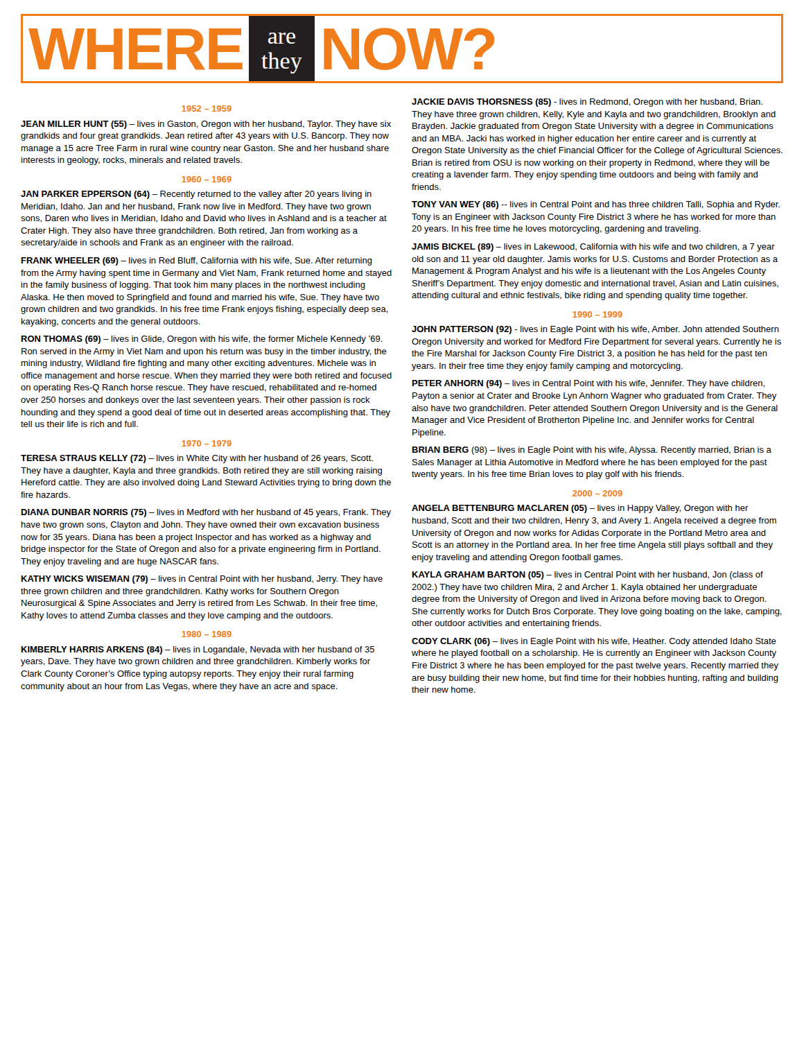WHERE
are
they
NOW?
1952 – 1959
JEAN MILLER HUNT (55) – lives in Gaston, Oregon with her husband, Taylor. They have six grandkids and four great grandkids. Jean retired after 43 years with U.S. Bancorp. They now manage a 15 acre Tree Farm in rural wine country near Gaston. She and her husband share interests in geology, rocks, minerals and related travels.
1960 – 1969
JAN PARKER EPPERSON (64) – Recently returned to the valley after 20 years living in Meridian, Idaho. Jan and her husband, Frank now live in Medford. They have two grown sons, Daren who lives in Meridian, Idaho and David who lives in Ashland and is a teacher at Crater High. They also have three grandchildren. Both retired, Jan from working as a secretary/aide in schools and Frank as an engineer with the railroad.
FRANK WHEELER (69) – lives in Red Bluff, California with his wife, Sue. After returning from the Army having spent time in Germany and Viet Nam, Frank returned home and stayed in the family business of logging. That took him many places in the northwest including Alaska. He then moved to Springfield and found and married his wife, Sue. They have two grown children and two grandkids. In his free time Frank enjoys fishing, especially deep sea, kayaking, concerts and the general outdoors.
RON THOMAS (69) – lives in Glide, Oregon with his wife, the former Michele Kennedy ’69. Ron served in the Army in Viet Nam and upon his return was busy in the timber industry, the mining industry, Wildland fire fighting and many other exciting adventures. Michele was in office management and horse rescue. When they married they were both retired and focused on operating Res-Q Ranch horse rescue. They have rescued, rehabilitated and re-homed over 250 horses and donkeys over the last seventeen years. Their other passion is rock hounding and they spend a good deal of time out in deserted areas accomplishing that. They tell us their life is rich and full.
1970 – 1979
TERESA STRAUS KELLY (72) – lives in White City with her husband of 26 years, Scott. They have a daughter, Kayla and three grandkids. Both retired they are still working raising Hereford cattle. They are also involved doing Land Steward Activities trying to bring down the fire hazards.
DIANA DUNBAR NORRIS (75) – lives in Medford with her husband of 45 years, Frank. They have two grown sons, Clayton and John. They have owned their own excavation business now for 35 years. Diana has been a project Inspector and has worked as a highway and bridge inspector for the State of Oregon and also for a private engineering firm in Portland. They enjoy traveling and are huge NASCAR fans.
KATHY WICKS WISEMAN (79) – lives in Central Point with her husband, Jerry. They have three grown children and three grandchildren. Kathy works for Southern Oregon Neurosurgical & Spine Associates and Jerry is retired from Les Schwab. In their free time, Kathy loves to attend Zumba classes and they love camping and the outdoors.
1980 – 1989
KIMBERLY HARRIS ARKENS (84) – lives in Logandale, Nevada with her husband of 35 years, Dave. They have two grown children and three grandchildren. Kimberly works for Clark County Coroner’s Office typing autopsy reports. They enjoy their rural farming community about an hour from Las Vegas, where they have an acre and space.
JACKIE DAVIS THORSNESS (85) - lives in Redmond, Oregon with her husband, Brian. They have three grown children, Kelly, Kyle and Kayla and two grandchildren, Brooklyn and Brayden. Jackie graduated from Oregon State University with a degree in Communications and an MBA. Jacki has worked in higher education her entire career and is currently at Oregon State University as the chief Financial Officer for the College of Agricultural Sciences. Brian is retired from OSU is now working on their property in Redmond, where they will be creating a lavender farm. They enjoy spending time outdoors and being with family and friends.
TONY VAN WEY (86) -- lives in Central Point and has three children Talli, Sophia and Ryder. Tony is an Engineer with Jackson County Fire District 3 where he has worked for more than 20 years. In his free time he loves motorcycling, gardening and traveling.
JAMIS BICKEL (89) – lives in Lakewood, California with his wife and two children, a 7 year old son and 11 year old daughter. Jamis works for U.S. Customs and Border Protection as a Management & Program Analyst and his wife is a lieutenant with the Los Angeles County Sheriff’s Department. They enjoy domestic and international travel, Asian and Latin cuisines, attending cultural and ethnic festivals, bike riding and spending quality time together.
1990 – 1999
JOHN PATTERSON (92) - lives in Eagle Point with his wife, Amber. John attended Southern Oregon University and worked for Medford Fire Department for several years. Currently he is the Fire Marshal for Jackson County Fire District 3, a position he has held for the past ten years. In their free time they enjoy family camping and motorcycling.
PETER ANHORN (94) – lives in Central Point with his wife, Jennifer. They have children, Payton a senior at Crater and Brooke Lyn Anhorn Wagner who graduated from Crater. They also have two grandchildren. Peter attended Southern Oregon University and is the General Manager and Vice President of Brotherton Pipeline Inc. and Jennifer works for Central Pipeline.
BRIAN BERG (98) – lives in Eagle Point with his wife, Alyssa. Recently married, Brian is a Sales Manager at Lithia Automotive in Medford where he has been employed for the past twenty years. In his free time Brian loves to play golf with his friends.
2000 – 2009
ANGELA BETTENBURG MACLAREN (05) – lives in Happy Valley, Oregon with her husband, Scott and their two children, Henry 3, and Avery 1. Angela received a degree from University of Oregon and now works for Adidas Corporate in the Portland Metro area and Scott is an attorney in the Portland area. In her free time Angela still plays softball and they enjoy traveling and attending Oregon football games.
KAYLA GRAHAM BARTON (05) – lives in Central Point with her husband, Jon (class of 2002.) They have two children Mira, 2 and Archer 1. Kayla obtained her undergraduate degree from the University of Oregon and lived in Arizona before moving back to Oregon. She currently works for Dutch Bros Corporate. They love going boating on the lake, camping, other outdoor activities and entertaining friends.
CODY CLARK (06) – lives in Eagle Point with his wife, Heather. Cody attended Idaho State where he played football on a scholarship. He is currently an Engineer with Jackson County Fire District 3 where he has been employed for the past twelve years. Recently married they are busy building their new home, but find time for their hobbies hunting, rafting and building their new home.